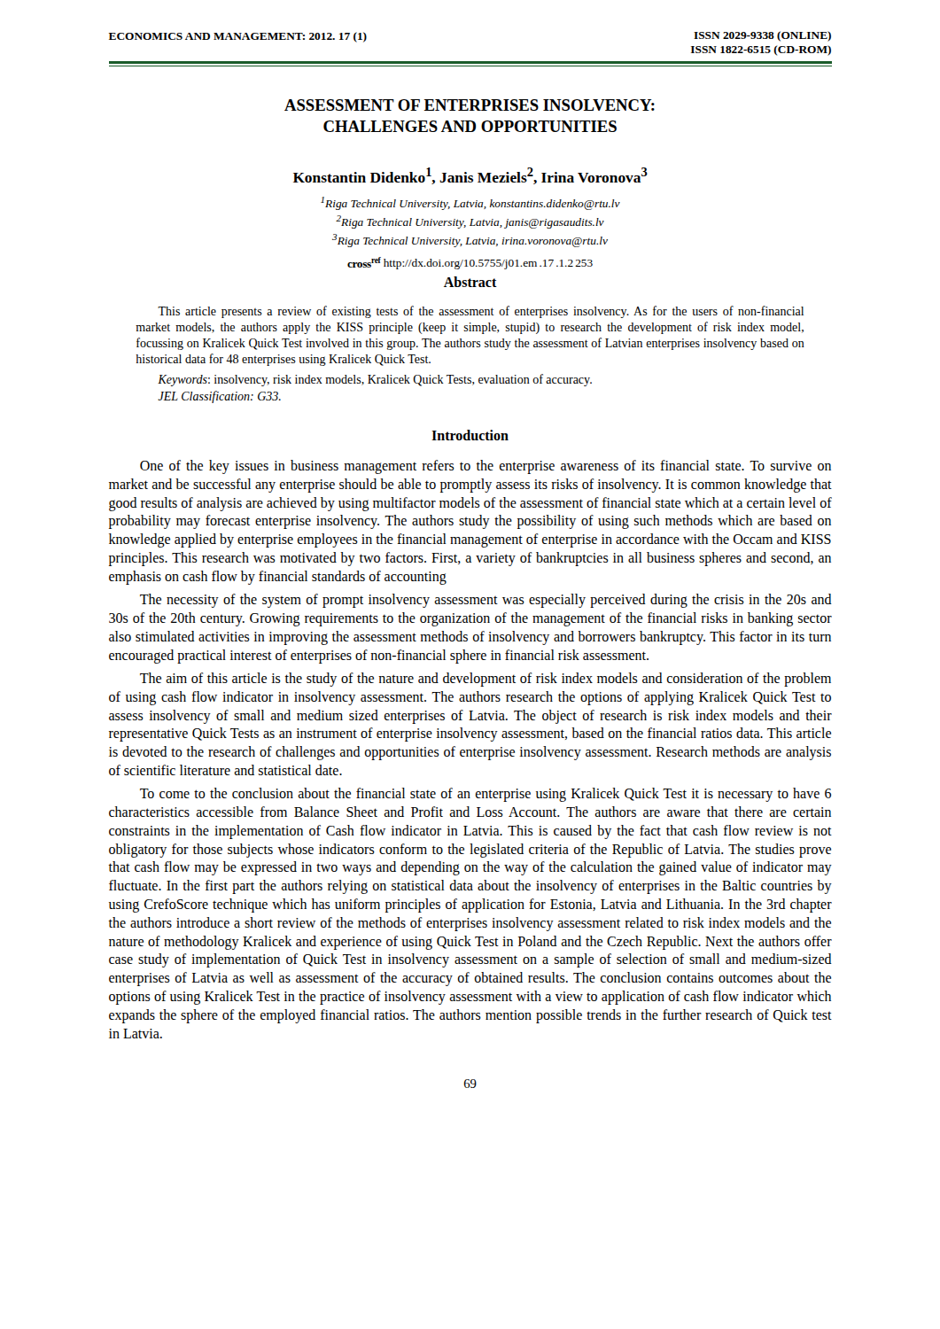ECONOMICS AND MANAGEMENT: 2012. 17 (1)
ISSN 2029-9338 (ONLINE)
ISSN 1822-6515 (CD-ROM)
Assessment of Enterprises Insolvency:
Challenges and Opportunities
Konstantin Didenko1, Janis Meziels2, Irina Voronova3
1Riga Technical University, Latvia, konstantins.didenko@rtu.lv
2Riga Technical University, Latvia, janis@rigasaudits.lv
3Riga Technical University, Latvia, irina.voronova@rtu.lv
crossref http://dx.doi.org/10.5755/j01.em.17.1.2253
Abstract
This article presents a review of existing tests of the assessment of enterprises insolvency. As for the users of non-financial market models, the authors apply the KISS principle (keep it simple, stupid) to research the development of risk index model, focussing on Kralicek Quick Test involved in this group. The authors study the assessment of Latvian enterprises insolvency based on historical data for 48 enterprises using Kralicek Quick Test.
Keywords: insolvency, risk index models, Kralicek Quick Tests, evaluation of accuracy.
JEL Classification: G33.
Introduction
One of the key issues in business management refers to the enterprise awareness of its financial state. To survive on market and be successful any enterprise should be able to promptly assess its risks of insolvency. It is common knowledge that good results of analysis are achieved by using multifactor models of the assessment of financial state which at a certain level of probability may forecast enterprise insolvency. The authors study the possibility of using such methods which are based on knowledge applied by enterprise employees in the financial management of enterprise in accordance with the Occam and KISS principles. This research was motivated by two factors. First, a variety of bankruptcies in all business spheres and second, an emphasis on cash flow by financial standards of accounting
The necessity of the system of prompt insolvency assessment was especially perceived during the crisis in the 20s and 30s of the 20th century. Growing requirements to the organization of the management of the financial risks in banking sector also stimulated activities in improving the assessment methods of insolvency and borrowers bankruptcy. This factor in its turn encouraged practical interest of enterprises of non-financial sphere in financial risk assessment.
The aim of this article is the study of the nature and development of risk index models and consideration of the problem of using cash flow indicator in insolvency assessment. The authors research the options of applying Kralicek Quick Test to assess insolvency of small and medium sized enterprises of Latvia. The object of research is risk index models and their representative Quick Tests as an instrument of enterprise insolvency assessment, based on the financial ratios data. This article is devoted to the research of challenges and opportunities of enterprise insolvency assessment. Research methods are analysis of scientific literature and statistical date.
To come to the conclusion about the financial state of an enterprise using Kralicek Quick Test it is necessary to have 6 characteristics accessible from Balance Sheet and Profit and Loss Account. The authors are aware that there are certain constraints in the implementation of Cash flow indicator in Latvia. This is caused by the fact that cash flow review is not obligatory for those subjects whose indicators conform to the legislated criteria of the Republic of Latvia. The studies prove that cash flow may be expressed in two ways and depending on the way of the calculation the gained value of indicator may fluctuate. In the first part the authors relying on statistical data about the insolvency of enterprises in the Baltic countries by using CrefoScore technique which has uniform principles of application for Estonia, Latvia and Lithuania. In the 3rd chapter the authors introduce a short review of the methods of enterprises insolvency assessment related to risk index models and the nature of methodology Kralicek and experience of using Quick Test in Poland and the Czech Republic. Next the authors offer case study of implementation of Quick Test in insolvency assessment on a sample of selection of small and medium-sized enterprises of Latvia as well as assessment of the accuracy of obtained results. The conclusion contains outcomes about the options of using Kralicek Test in the practice of insolvency assessment with a view to application of cash flow indicator which expands the sphere of the employed financial ratios. The authors mention possible trends in the further research of Quick test in Latvia.
69